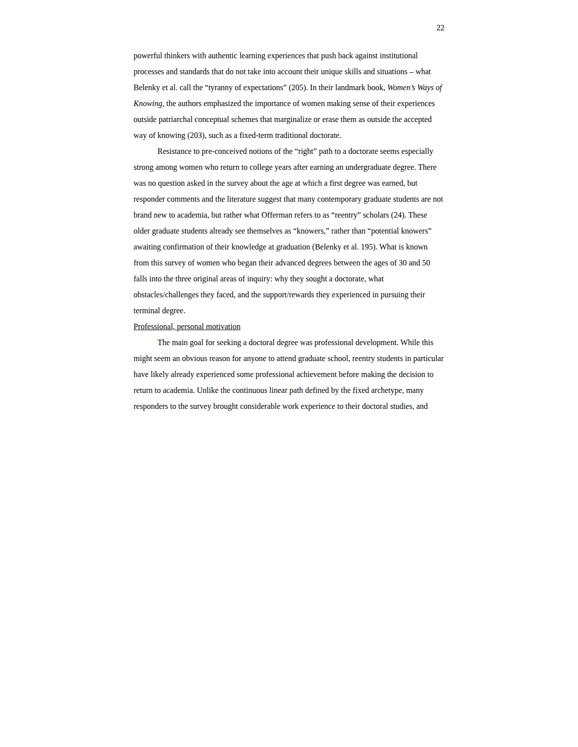22
powerful thinkers with authentic learning experiences that push back against institutional processes and standards that do not take into account their unique skills and situations – what Belenky et al. call the “tyranny of expectations” (205). In their landmark book, Women’s Ways of Knowing, the authors emphasized the importance of women making sense of their experiences outside patriarchal conceptual schemes that marginalize or erase them as outside the accepted way of knowing (203), such as a fixed-term traditional doctorate.
Resistance to pre-conceived notions of the “right” path to a doctorate seems especially strong among women who return to college years after earning an undergraduate degree. There was no question asked in the survey about the age at which a first degree was earned, but responder comments and the literature suggest that many contemporary graduate students are not brand new to academia, but rather what Offerman refers to as “reentry” scholars (24). These older graduate students already see themselves as “knowers,” rather than “potential knowers” awaiting confirmation of their knowledge at graduation (Belenky et al. 195). What is known from this survey of women who began their advanced degrees between the ages of 30 and 50 falls into the three original areas of inquiry: why they sought a doctorate, what obstacles/challenges they faced, and the support/rewards they experienced in pursuing their terminal degree.
Professional, personal motivation
The main goal for seeking a doctoral degree was professional development. While this might seem an obvious reason for anyone to attend graduate school, reentry students in particular have likely already experienced some professional achievement before making the decision to return to academia. Unlike the continuous linear path defined by the fixed archetype, many responders to the survey brought considerable work experience to their doctoral studies, and